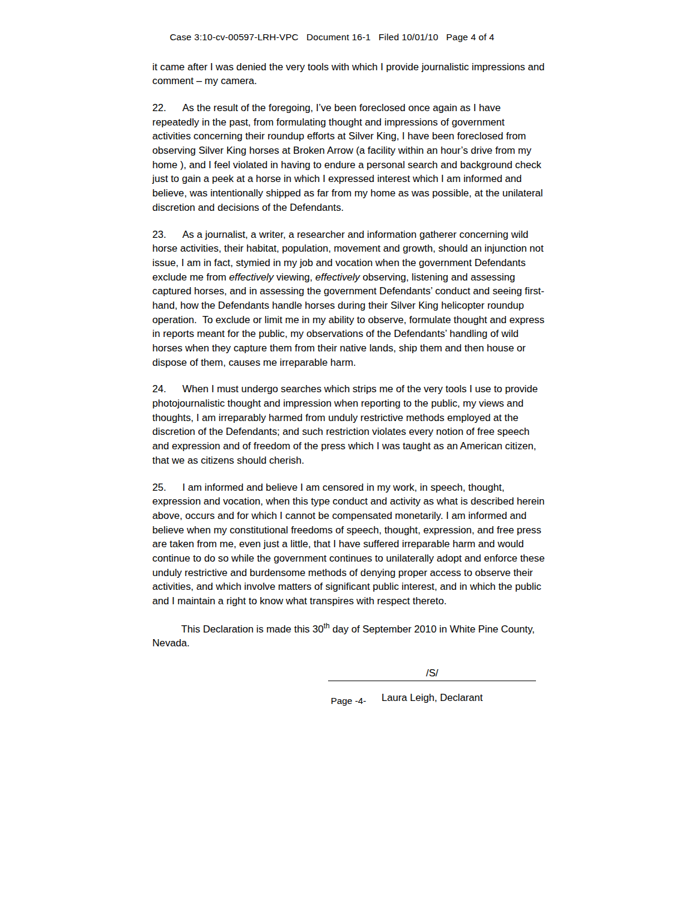Case 3:10-cv-00597-LRH-VPC Document 16-1 Filed 10/01/10 Page 4 of 4
it came after I was denied the very tools with which I provide journalistic impressions and comment – my camera.
22. As the result of the foregoing, I’ve been foreclosed once again as I have repeatedly in the past, from formulating thought and impressions of government activities concerning their roundup efforts at Silver King, I have been foreclosed from observing Silver King horses at Broken Arrow (a facility within an hour’s drive from my home ), and I feel violated in having to endure a personal search and background check just to gain a peek at a horse in which I expressed interest which I am informed and believe, was intentionally shipped as far from my home as was possible, at the unilateral discretion and decisions of the Defendants.
23. As a journalist, a writer, a researcher and information gatherer concerning wild horse activities, their habitat, population, movement and growth, should an injunction not issue, I am in fact, stymied in my job and vocation when the government Defendants exclude me from effectively viewing, effectively observing, listening and assessing captured horses, and in assessing the government Defendants’ conduct and seeing first-hand, how the Defendants handle horses during their Silver King helicopter roundup operation. To exclude or limit me in my ability to observe, formulate thought and express in reports meant for the public, my observations of the Defendants’ handling of wild horses when they capture them from their native lands, ship them and then house or dispose of them, causes me irreparable harm.
24. When I must undergo searches which strips me of the very tools I use to provide photojournalistic thought and impression when reporting to the public, my views and thoughts, I am irreparably harmed from unduly restrictive methods employed at the discretion of the Defendants; and such restriction violates every notion of free speech and expression and of freedom of the press which I was taught as an American citizen, that we as citizens should cherish.
25. I am informed and believe I am censored in my work, in speech, thought, expression and vocation, when this type conduct and activity as what is described herein above, occurs and for which I cannot be compensated monetarily. I am informed and believe when my constitutional freedoms of speech, thought, expression, and free press are taken from me, even just a little, that I have suffered irreparable harm and would continue to do so while the government continues to unilaterally adopt and enforce these unduly restrictive and burdensome methods of denying proper access to observe their activities, and which involve matters of significant public interest, and in which the public and I maintain a right to know what transpires with respect thereto.
This Declaration is made this 30th day of September 2010 in White Pine County, Nevada.
/S/
Laura Leigh, Declarant
Page -4-